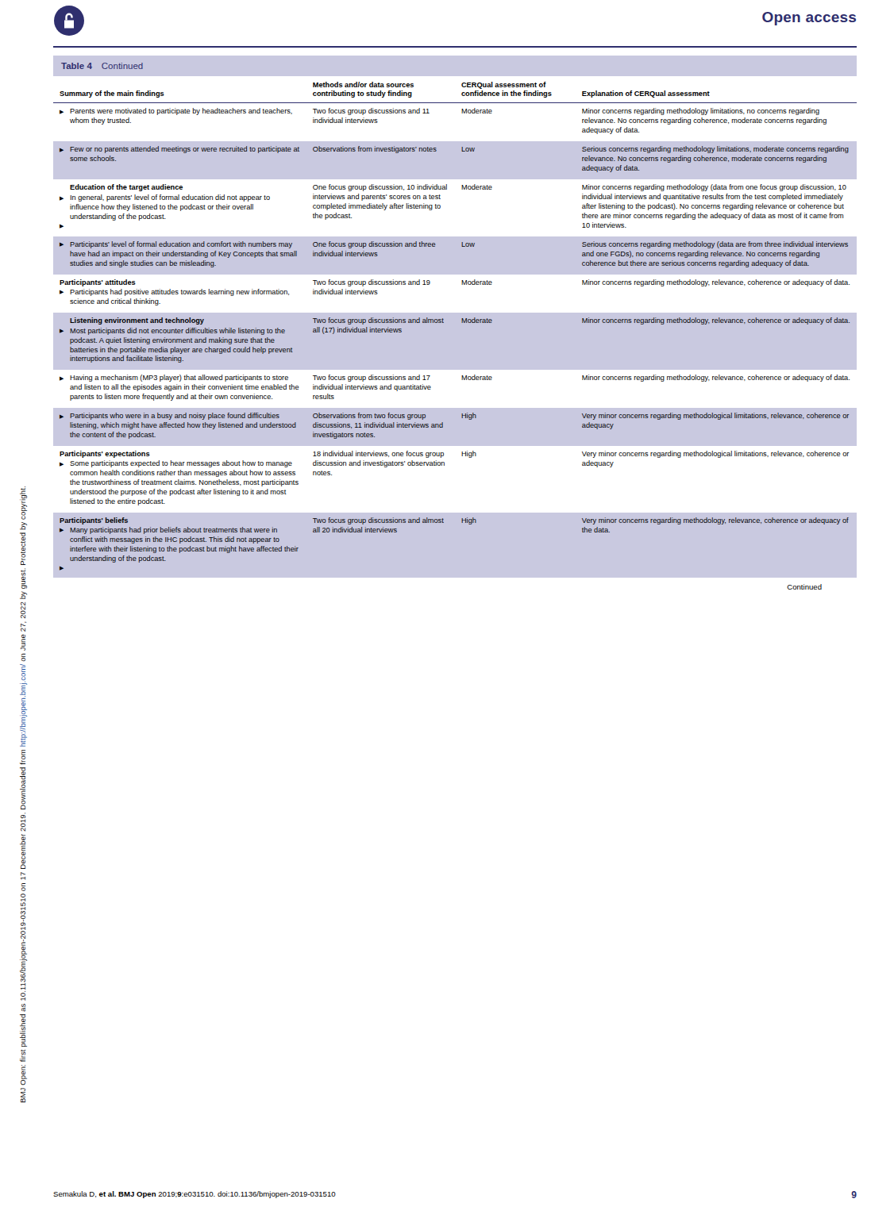BMJ Open: first published as 10.1136/bmjopen-2019-031510 on 17 December 2019. Downloaded from http://bmjopen.bmj.com/ on June 27, 2022 by guest. Protected by copyright.
Open access
Table 4 Continued
| Summary of the main findings | Methods and/or data sources contributing to study finding | CERQual assessment of confidence in the findings | Explanation of CERQual assessment |
| --- | --- | --- | --- |
| Parents were motivated to participate by headteachers and teachers, whom they trusted. | Two focus group discussions and 11 individual interviews | Moderate | Minor concerns regarding methodology limitations, no concerns regarding relevance. No concerns regarding coherence, moderate concerns regarding adequacy of data. |
| Few or no parents attended meetings or were recruited to participate at some schools. | Observations from investigators' notes | Low | Serious concerns regarding methodology limitations, moderate concerns regarding relevance. No concerns regarding coherence, moderate concerns regarding adequacy of data. |
| Education of the target audience In general, parents' level of formal education did not appear to influence how they listened to the podcast or their overall understanding of the podcast. | One focus group discussion, 10 individual interviews and parents' scores on a test completed immediately after listening to the podcast. | Moderate | Minor concerns regarding methodology (data from one focus group discussion, 10 individual interviews and quantitative results from the test completed immediately after listening to the podcast). No concerns regarding relevance or coherence but there are minor concerns regarding the adequacy of data as most of it came from 10 interviews. |
| Participants' level of formal education and comfort with numbers may have had an impact on their understanding of Key Concepts that small studies and single studies can be misleading. | One focus group discussion and three individual interviews | Low | Serious concerns regarding methodology (data are from three individual interviews and one FGDs), no concerns regarding relevance. No concerns regarding coherence but there are serious concerns regarding adequacy of data. |
| Participants' attitudes Participants had positive attitudes towards learning new information, science and critical thinking. | Two focus group discussions and 19 individual interviews | Moderate | Minor concerns regarding methodology, relevance, coherence or adequacy of data. |
| Listening environment and technology Most participants did not encounter difficulties while listening to the podcast. A quiet listening environment and making sure that the batteries in the portable media player are charged could help prevent interruptions and facilitate listening. | Two focus group discussions and almost all (17) individual interviews | Moderate | Minor concerns regarding methodology, relevance, coherence or adequacy of data. |
| Having a mechanism (MP3 player) that allowed participants to store and listen to all the episodes again in their convenient time enabled the parents to listen more frequently and at their own convenience. | Two focus group discussions and 17 individual interviews and quantitative results | Moderate | Minor concerns regarding methodology, relevance, coherence or adequacy of data. |
| Participants who were in a busy and noisy place found difficulties listening, which might have affected how they listened and understood the content of the podcast. | Observations from two focus group discussions, 11 individual interviews and investigators notes. | High | Very minor concerns regarding methodological limitations, relevance, coherence or adequacy |
| Participants' expectations Some participants expected to hear messages about how to manage common health conditions rather than messages about how to assess the trustworthiness of treatment claims. Nonetheless, most participants understood the purpose of the podcast after listening to it and most listened to the entire podcast. | 18 individual interviews, one focus group discussion and investigators' observation notes. | High | Very minor concerns regarding methodological limitations, relevance, coherence or adequacy |
| Participants' beliefs Many participants had prior beliefs about treatments that were in conflict with messages in the IHC podcast. This did not appear to interfere with their listening to the podcast but might have affected their understanding of the podcast. | Two focus group discussions and almost all 20 individual interviews | High | Very minor concerns regarding methodology, relevance, coherence or adequacy of the data. |
Continued
Semakula D, et al. BMJ Open 2019;9:e031510. doi:10.1136/bmjopen-2019-031510
9